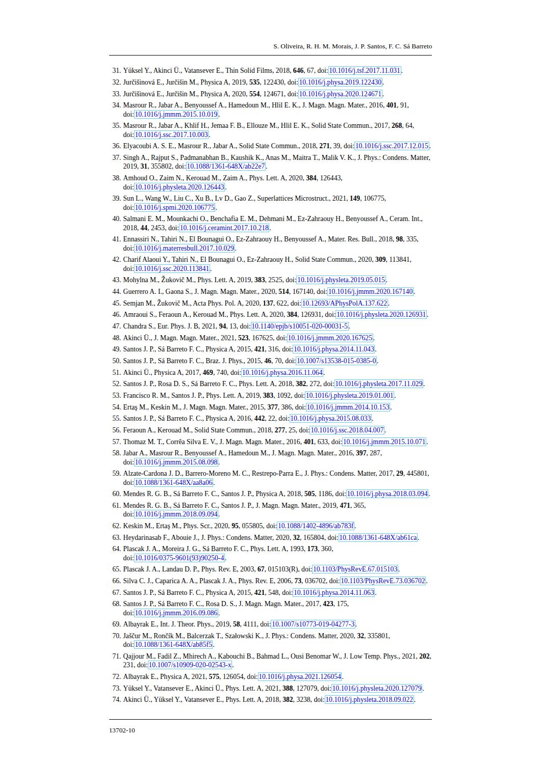S. Oliveira, R. H. M. Morais, J. P. Santos, F. C. Sá Barreto
31. Yüksel Y., Akinci Ü., Vatansever E., Thin Solid Films, 2018, 646, 67, doi:10.1016/j.tsf.2017.11.031.
32. Jurčišinová E., Jurčišin M., Physica A, 2019, 535, 122430, doi:10.1016/j.physa.2019.122430.
33. Jurčišinová E., Jurčišin M., Physica A, 2020, 554, 124671, doi:10.1016/j.physa.2020.124671.
34. Masrour R., Jabar A., Benyoussef A., Hamedoun M., Hlil E. K., J. Magn. Magn. Mater., 2016, 401, 91,
doi:10.1016/j.jmmm.2015.10.019.
35. Masrour R., Jabar A., Khlif H., Jemaa F. B., Ellouze M., Hlil E. K., Solid State Commun., 2017, 268, 64,
doi:10.1016/j.ssc.2017.10.003.
36. Elyacoubi A. S. E., Masrour R., Jabar A., Solid State Commun., 2018, 271, 39, doi:10.1016/j.ssc.2017.12.015.
37. Singh A., Rajput S., Padmanabhan B., Kaushik K., Anas M., Maitra T., Malik V. K., J. Phys.: Condens. Matter,
2019, 31, 355802, doi:10.1088/1361-648X/ab22e7.
38. Amhoud O., Zaim N., Kerouad M., Zaim A., Phys. Lett. A, 2020, 384, 126443,
doi:10.1016/j.physleta.2020.126443.
39. Sun L., Wang W., Liu C., Xu B., Lv D., Gao Z., Superlattices Microstruct., 2021, 149, 106775,
doi:10.1016/j.spmi.2020.106775.
40. Salmani E. M., Mounkachi O., Benchafia E. M., Dehmani M., Ez-Zahraouy H., Benyoussef A., Ceram. Int.,
2018, 44, 2453, doi:10.1016/j.ceramint.2017.10.218.
41. Ennassiri N., Tahiri N., El Bounagui O., Ez-Zahraouy H., Benyoussef A., Mater. Res. Bull., 2018, 98, 335,
doi:10.1016/j.materresbull.2017.10.029.
42. Charif Alaoui Y., Tahiri N., El Bounagui O., Ez-Zahraouy H., Solid State Commun., 2020, 309, 113841,
doi:10.1016/j.ssc.2020.113841.
43. Mohylna M., Žukovič M., Phys. Lett. A, 2019, 383, 2525, doi:10.1016/j.physleta.2019.05.015.
44. Guerrero A. I., Gaona S., J. Magn. Magn. Mater., 2020, 514, 167140, doi:10.1016/j.jmmm.2020.167140.
45. Semjan M., Žukovič M., Acta Phys. Pol. A, 2020, 137, 622, doi:10.12693/APhysPolA.137.622.
46. Amraoui S., Feraoun A., Kerouad M., Phys. Lett. A, 2020, 384, 126931, doi:10.1016/j.physleta.2020.126931.
47. Chandra S., Eur. Phys. J. B, 2021, 94, 13, doi:10.1140/epjb/s10051-020-00031-5.
48. Akinci Ü., J. Magn. Magn. Mater., 2021, 523, 167625, doi:10.1016/j.jmmm.2020.167625.
49. Santos J. P., Sá Barreto F. C., Physica A, 2015, 421, 316, doi:10.1016/j.physa.2014.11.043.
50. Santos J. P., Sá Barreto F. C., Braz. J. Phys., 2015, 46, 70, doi:10.1007/s13538-015-0385-0.
51. Akinci Ü., Physica A, 2017, 469, 740, doi:10.1016/j.physa.2016.11.064.
52. Santos J. P., Rosa D. S., Sá Barreto F. C., Phys. Lett. A, 2018, 382, 272, doi:10.1016/j.physleta.2017.11.029.
53. Francisco R. M., Santos J. P., Phys. Lett. A, 2019, 383, 1092, doi:10.1016/j.physleta.2019.01.001.
54. Ertaş M., Keskin M., J. Magn. Magn. Mater., 2015, 377, 386, doi:10.1016/j.jmmm.2014.10.153.
55. Santos J. P., Sá Barreto F. C., Physica A, 2016, 442, 22, doi:10.1016/j.physa.2015.08.033.
56. Feraoun A., Kerouad M., Solid State Commun., 2018, 277, 25, doi:10.1016/j.ssc.2018.04.007.
57. Thomaz M. T., Corrêa Silva E. V., J. Magn. Magn. Mater., 2016, 401, 633, doi:10.1016/j.jmmm.2015.10.071.
58. Jabar A., Masrour R., Benyoussef A., Hamedoun M., J. Magn. Magn. Mater., 2016, 397, 287,
doi:10.1016/j.jmmm.2015.08.098.
59. Alzate-Cardona J. D., Barrero-Moreno M. C., Restrepo-Parra E., J. Phys.: Condens. Matter, 2017, 29, 445801,
doi:10.1088/1361-648X/aa8a06.
60. Mendes R. G. B., Sá Barreto F. C., Santos J. P., Physica A, 2018, 505, 1186, doi:10.1016/j.physa.2018.03.094.
61. Mendes R. G. B., Sá Barreto F. C., Santos J. P., J. Magn. Magn. Mater., 2019, 471, 365,
doi:10.1016/j.jmmm.2018.09.094.
62. Keskin M., Ertaş M., Phys. Scr., 2020, 95, 055805, doi:10.1088/1402-4896/ab783f.
63. Heydarinasab F., Abouie J., J. Phys.: Condens. Matter, 2020, 32, 165804, doi:10.1088/1361-648X/ab61ca.
64. Plascak J. A., Moreira J. G., Sá Barreto F. C., Phys. Lett. A, 1993, 173, 360, doi:10.1016/0375-9601(93)90250-4.
65. Plascak J. A., Landau D. P., Phys. Rev. E, 2003, 67, 015103(R), doi:10.1103/PhysRevE.67.015103.
66. Silva C. J., Caparica A. A., Plascak J. A., Phys. Rev. E, 2006, 73, 036702, doi:10.1103/PhysRevE.73.036702.
67. Santos J. P., Sá Barreto F. C., Physica A, 2015, 421, 548, doi:10.1016/j.physa.2014.11.063.
68. Santos J. P., Sá Barreto F. C., Rosa D. S., J. Magn. Magn. Mater., 2017, 423, 175,
doi:10.1016/j.jmmm.2016.09.086.
69. Albayrak E., Int. J. Theor. Phys., 2019, 58, 4111, doi:10.1007/s10773-019-04277-3.
70. Jaščur M., Rončík M., Balcerzak T., Szałowski K., J. Phys.: Condens. Matter, 2020, 32, 335801,
doi:10.1088/1361-648X/ab85f5.
71. Qajjour M., Fadil Z., Mhirech A., Kabouchi B., Bahmad L., Ousi Benomar W., J. Low Temp. Phys., 2021, 202,
231, doi:10.1007/s10909-020-02543-x.
72. Albayrak E., Physica A, 2021, 575, 126054, doi:10.1016/j.physa.2021.126054.
73. Yüksel Y., Vatansever E., Akinci Ü., Phys. Lett. A, 2021, 388, 127079, doi:10.1016/j.physleta.2020.127079.
74. Akinci Ü., Yüksel Y., Vatansever E., Phys. Lett. A, 2018, 382, 3238, doi:10.1016/j.physleta.2018.09.022.
13702-10